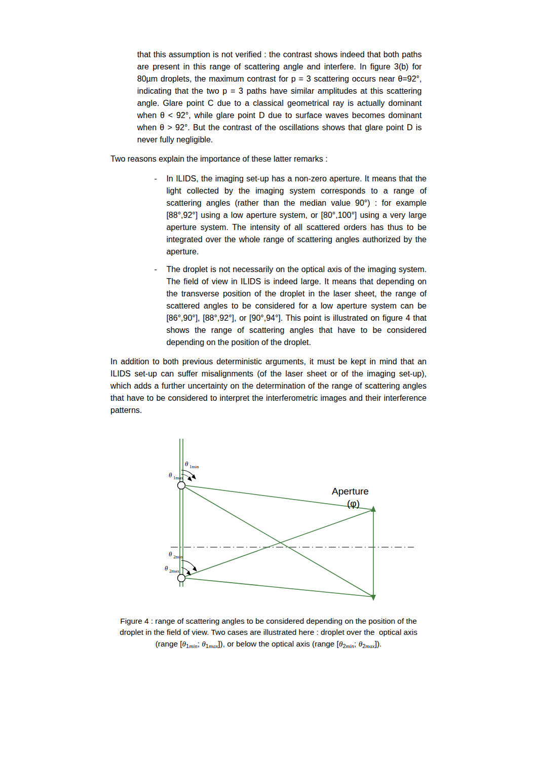that this assumption is not verified : the contrast shows indeed that both paths are present in this range of scattering angle and interfere. In figure 3(b) for 80µm droplets, the maximum contrast for p = 3 scattering occurs near θ=92°, indicating that the two p = 3 paths have similar amplitudes at this scattering angle. Glare point C due to a classical geometrical ray is actually dominant when θ < 92°, while glare point D due to surface waves becomes dominant when θ > 92°. But the contrast of the oscillations shows that glare point D is never fully negligible.
Two reasons explain the importance of these latter remarks :
In ILIDS, the imaging set-up has a non-zero aperture. It means that the light collected by the imaging system corresponds to a range of scattering angles (rather than the median value 90°) : for example [88°,92°] using a low aperture system, or [80°,100°] using a very large aperture system. The intensity of all scattered orders has thus to be integrated over the whole range of scattering angles authorized by the aperture.
The droplet is not necessarily on the optical axis of the imaging system. The field of view in ILIDS is indeed large. It means that depending on the transverse position of the droplet in the laser sheet, the range of scattered angles to be considered for a low aperture system can be [86°,90°], [88°,92°], or [90°,94°]. This point is illustrated on figure 4 that shows the range of scattering angles that have to be considered depending on the position of the droplet.
In addition to both previous deterministic arguments, it must be kept in mind that an ILIDS set-up can suffer misalignments (of the laser sheet or of the imaging set-up), which adds a further uncertainty on the determination of the range of scattering angles that have to be considered to interpret the interferometric images and their interference patterns.
θ 1min θ 1max θ 2min θ 2max Aperture (φ)
Figure 4 : range of scattering angles to be considered depending on the position of the droplet in the field of view. Two cases are illustrated here : droplet over the optical axis (range [θ1min; θ1max]), or below the optical axis (range [θ2min; θ2max]).